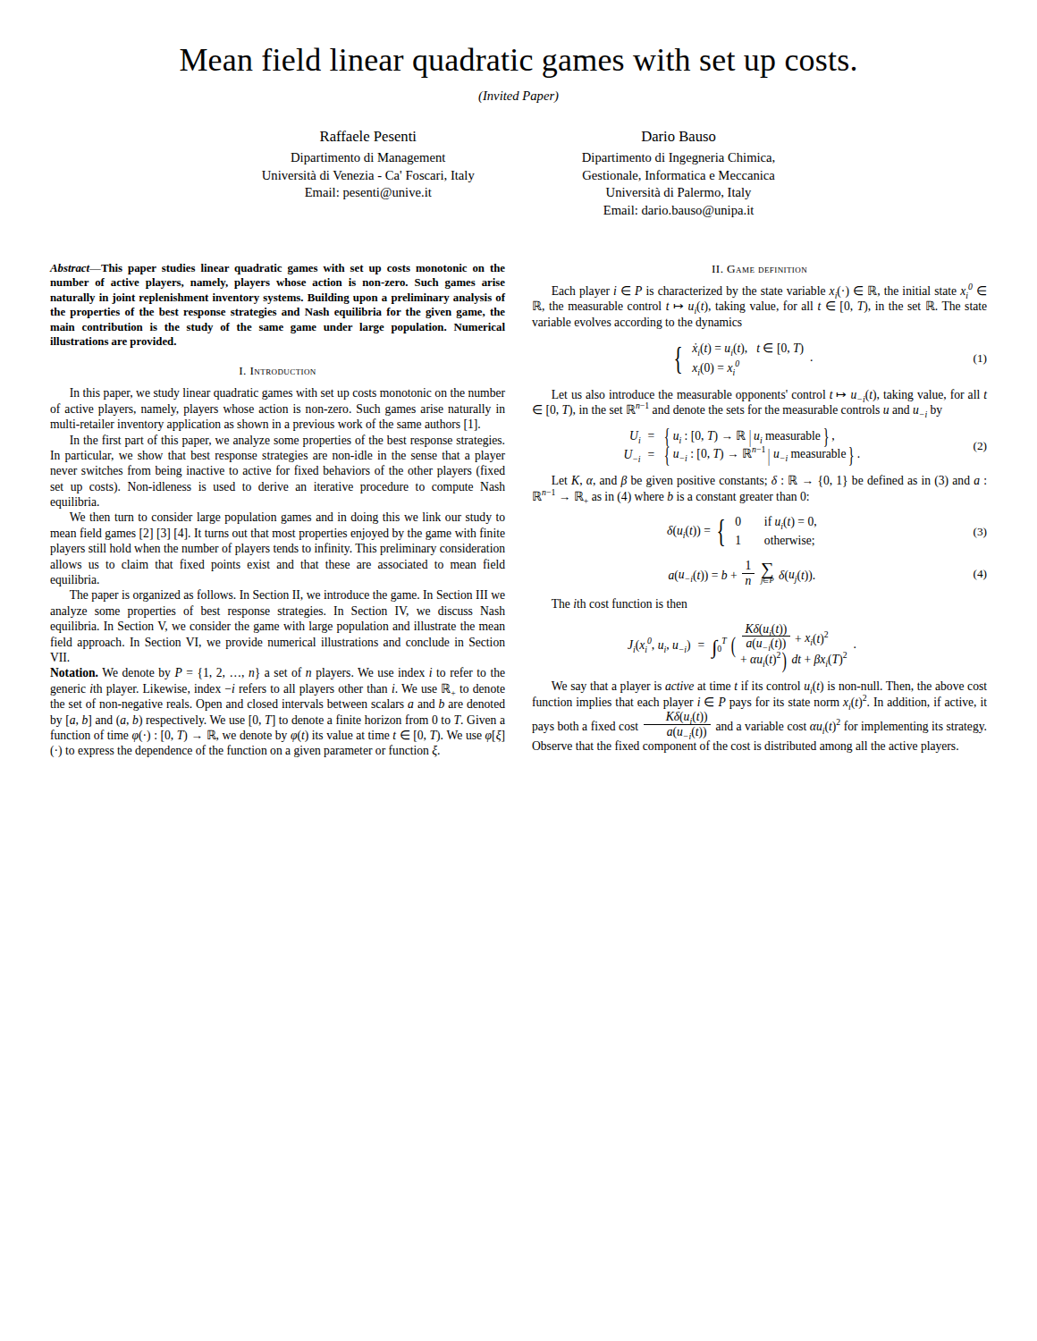Mean field linear quadratic games with set up costs.
(Invited Paper)
Raffaele Pesenti
Dipartimento di Management
Università di Venezia - Ca' Foscari, Italy
Email: pesenti@unive.it
Dario Bauso
Dipartimento di Ingegneria Chimica,
Gestionale, Informatica e Meccanica
Università di Palermo, Italy
Email: dario.bauso@unipa.it
Abstract—This paper studies linear quadratic games with set up costs monotonic on the number of active players, namely, players whose action is non-zero. Such games arise naturally in joint replenishment inventory systems. Building upon a preliminary analysis of the properties of the best response strategies and Nash equilibria for the given game, the main contribution is the study of the same game under large population. Numerical illustrations are provided.
I. Introduction
In this paper, we study linear quadratic games with set up costs monotonic on the number of active players, namely, players whose action is non-zero. Such games arise naturally in multi-retailer inventory application as shown in a previous work of the same authors [1].
In the first part of this paper, we analyze some properties of the best response strategies. In particular, we show that best response strategies are non-idle in the sense that a player never switches from being inactive to active for fixed behaviors of the other players (fixed set up costs). Non-idleness is used to derive an iterative procedure to compute Nash equilibria.
We then turn to consider large population games and in doing this we link our study to mean field games [2] [3] [4]. It turns out that most properties enjoyed by the game with finite players still hold when the number of players tends to infinity. This preliminary consideration allows us to claim that fixed points exist and that these are associated to mean field equilibria.
The paper is organized as follows. In Section II, we introduce the game. In Section III we analyze some properties of best response strategies. In Section IV, we discuss Nash equilibria. In Section V, we consider the game with large population and illustrate the mean field approach. In Section VI, we provide numerical illustrations and conclude in Section VII.
Notation. We denote by P = {1, 2, …, n} a set of n players. We use index i to refer to the generic ith player. Likewise, index −i refers to all players other than i. We use ℝ+ to denote the set of non-negative reals. Open and closed intervals between scalars a and b are denoted by [a, b] and (a, b) respectively. We use [0, T] to denote a finite horizon from 0 to T. Given a function of time φ(·) : [0, T) → ℝ, we denote by φ(t) its value at time t ∈ [0, T). We use φ[ξ](·) to express the dependence of the function on a given parameter or function ξ.
II. Game definition
Each player i ∈ P is characterized by the state variable xi(·) ∈ ℝ, the initial state xi0 ∈ ℝ, the measurable control t ↦ ui(t), taking value, for all t ∈ [0, T), in the set ℝ. The state variable evolves according to the dynamics
{ ẋi(t) = ui(t), t ∈ [0, T) xi(0) = xi0 .
(1)
Let us also introduce the measurable opponents' control t ↦ u−i(t), taking value, for all t ∈ [0, T), in the set ℝn−1 and denote the sets for the measurable controls u and u−i by
| U i | = | { u i : [0, T ) → ℝ / u i measurable } , |
| U −i | = | { u −i : [0, T ) → ℝ n −1 / u −i measurable } . |
(2)
Let K, α, and β be given positive constants; δ : ℝ → {0, 1} be defined as in (3) and a : ℝn−1 → ℝ+ as in (4) where b is a constant greater than 0:
δ(ui(t)) = { 0 if ui(t) = 0, 1 otherwise;
(3)
a(u−i(t)) = b + 1 n ∑j∈P δ(uj(t)).
(4)
The ith cost function is then
| J i ( x i 0 , u i , u −i ) | = | ∫ 0 T ( Kδ ( u i ( t )) a ( u −i ( t )) + x i ( t ) 2 + αu i ( t ) 2 ) dt + βx i ( T ) 2 . |
We say that a player is active at time t if its control ui(t) is non-null. Then, the above cost function implies that each player i ∈ P pays for its state norm xi(t)2. In addition, if active, it pays both a fixed cost Kδ(ui(t)) a(u−i(t)) and a variable cost αui(t)2 for implementing its strategy. Observe that the fixed component of the cost is distributed among all the active players.